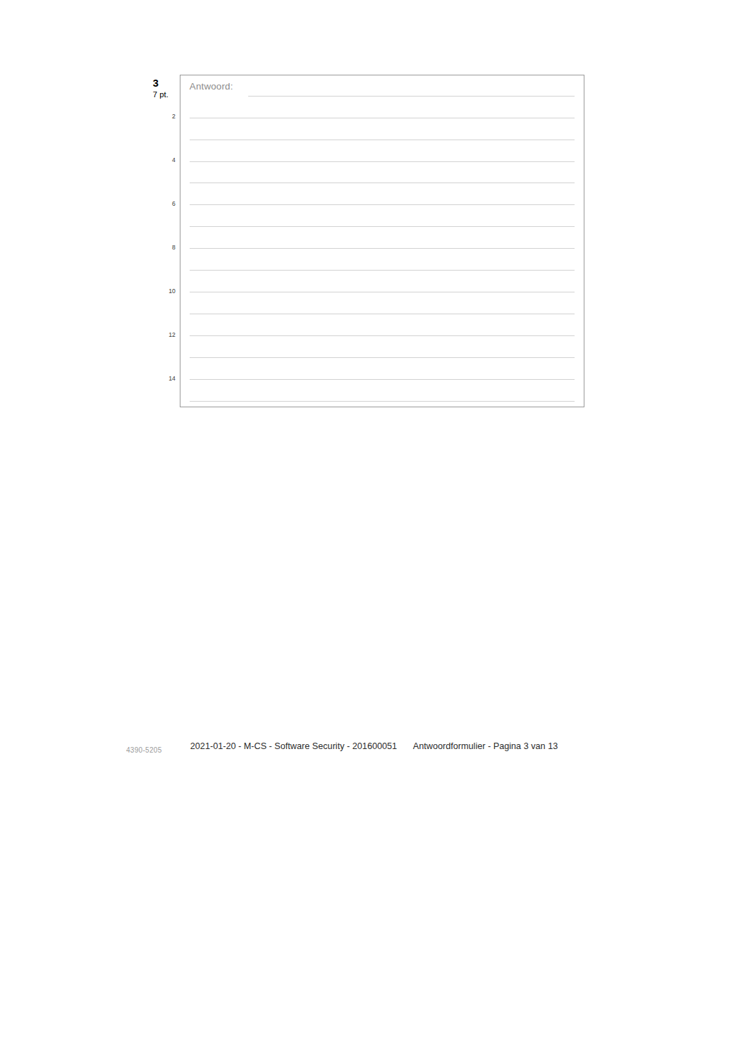3
7 pt.
Antwoord:
2
4
6
8
10
12
14
4390-5205
2021-01-20 - M-CS - Software Security - 201600051 Antwoordformulier - Pagina 3 van 13